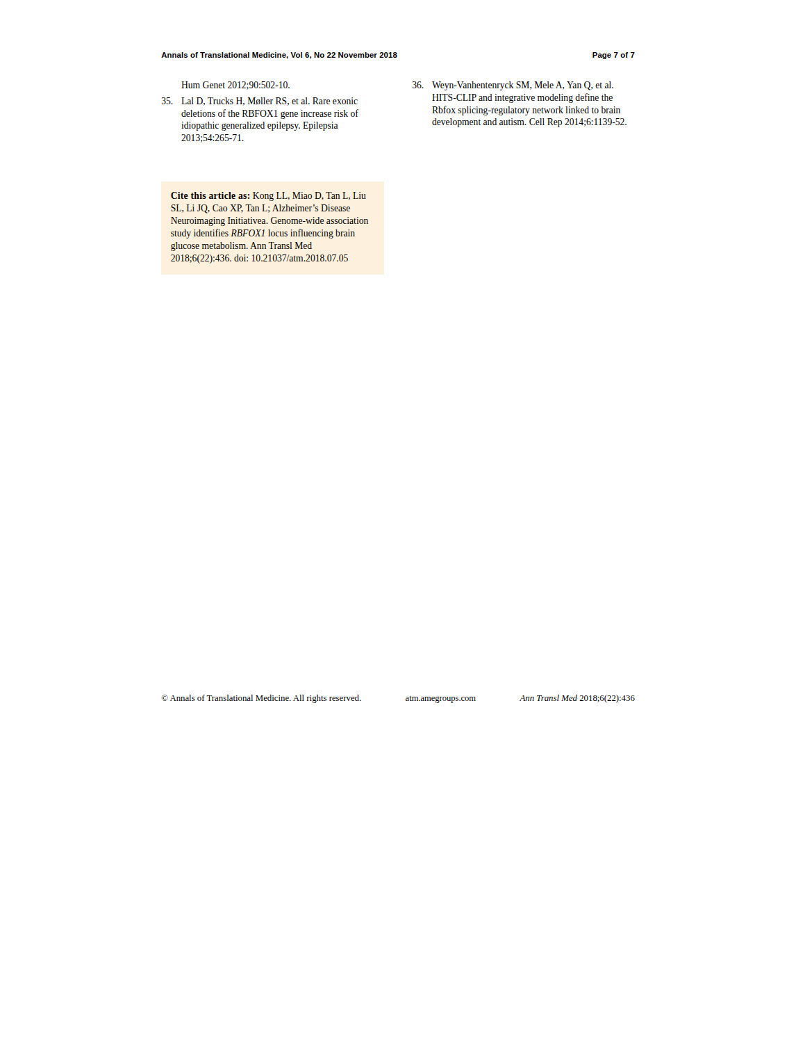Annals of Translational Medicine, Vol 6, No 22 November 2018
Page 7 of 7
Hum Genet 2012;90:502-10.
35. Lal D, Trucks H, Møller RS, et al. Rare exonic deletions of the RBFOX1 gene increase risk of idiopathic generalized epilepsy. Epilepsia 2013;54:265-71.
Cite this article as: Kong LL, Miao D, Tan L, Liu SL, Li JQ, Cao XP, Tan L; Alzheimer’s Disease Neuroimaging Initiativea. Genome-wide association study identifies RBFOX1 locus influencing brain glucose metabolism. Ann Transl Med 2018;6(22):436. doi: 10.21037/atm.2018.07.05
36. Weyn-Vanhentenryck SM, Mele A, Yan Q, et al. HITS-CLIP and integrative modeling define the Rbfox splicing-regulatory network linked to brain development and autism. Cell Rep 2014;6:1139-52.
© Annals of Translational Medicine. All rights reserved.
atm.amegroups.com
Ann Transl Med 2018;6(22):436